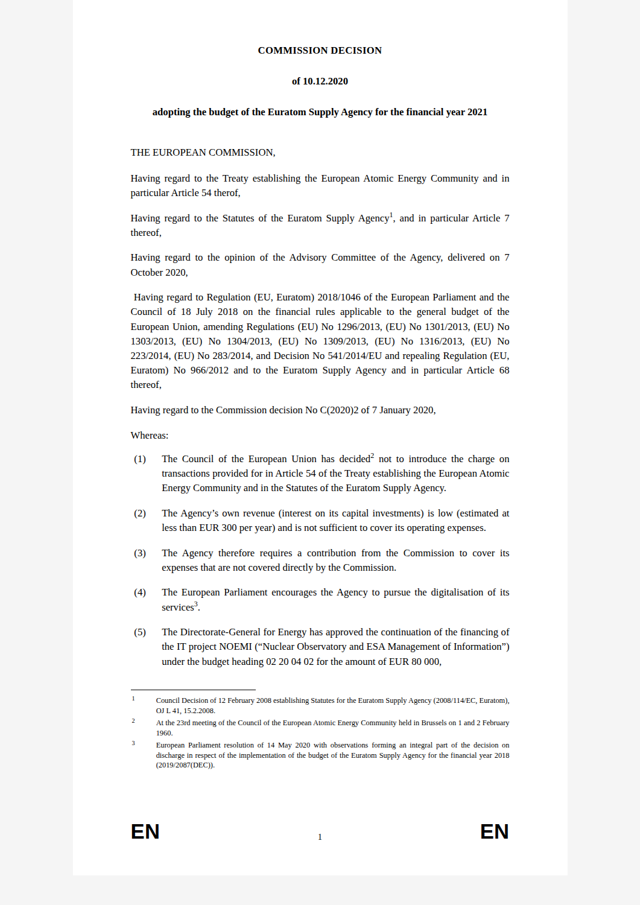Commission Decision
of 10.12.2020
adopting the budget of the Euratom Supply Agency for the financial year 2021
THE EUROPEAN COMMISSION,
Having regard to the Treaty establishing the European Atomic Energy Community and in particular Article 54 therof,
Having regard to the Statutes of the Euratom Supply Agency1, and in particular Article 7 thereof,
Having regard to the opinion of the Advisory Committee of the Agency, delivered on 7 October 2020,
Having regard to Regulation (EU, Euratom) 2018/1046 of the European Parliament and the Council of 18 July 2018 on the financial rules applicable to the general budget of the European Union, amending Regulations (EU) No 1296/2013, (EU) No 1301/2013, (EU) No 1303/2013, (EU) No 1304/2013, (EU) No 1309/2013, (EU) No 1316/2013, (EU) No 223/2014, (EU) No 283/2014, and Decision No 541/2014/EU and repealing Regulation (EU, Euratom) No 966/2012 and to the Euratom Supply Agency and in particular Article 68 thereof,
Having regard to the Commission decision No C(2020)2 of 7 January 2020,
Whereas:
The Council of the European Union has decided2 not to introduce the charge on transactions provided for in Article 54 of the Treaty establishing the European Atomic Energy Community and in the Statutes of the Euratom Supply Agency.
The Agency’s own revenue (interest on its capital investments) is low (estimated at less than EUR 300 per year) and is not sufficient to cover its operating expenses.
The Agency therefore requires a contribution from the Commission to cover its expenses that are not covered directly by the Commission.
The European Parliament encourages the Agency to pursue the digitalisation of its services3.
The Directorate-General for Energy has approved the continuation of the financing of the IT project NOEMI (“Nuclear Observatory and ESA Management of Information”) under the budget heading 02 20 04 02 for the amount of EUR 80 000,
Council Decision of 12 February 2008 establishing Statutes for the Euratom Supply Agency (2008/114/EC, Euratom), OJ L 41, 15.2.2008.
At the 23rd meeting of the Council of the European Atomic Energy Community held in Brussels on 1 and 2 February 1960.
European Parliament resolution of 14 May 2020 with observations forming an integral part of the decision on discharge in respect of the implementation of the budget of the Euratom Supply Agency for the financial year 2018 (2019/2087(DEC)).
EN 1 EN